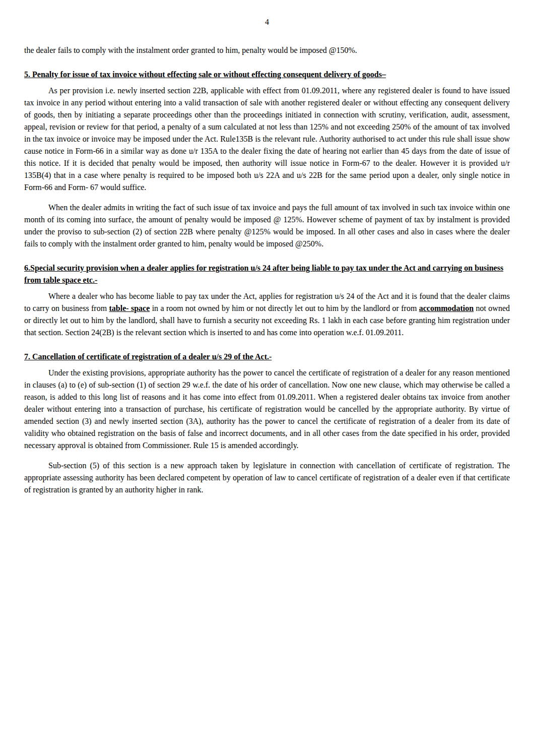4
the dealer fails to comply with the instalment order granted to him, penalty would be imposed @150%.
5. Penalty for issue of tax invoice without effecting sale or without effecting consequent delivery of goods–
As per provision i.e. newly inserted section 22B, applicable with effect from 01.09.2011, where any registered dealer is found to have issued tax invoice in any period without entering into a valid transaction of sale with another registered dealer or without effecting any consequent delivery of goods, then by initiating a separate proceedings other than the proceedings initiated in connection with scrutiny, verification, audit, assessment, appeal, revision or review for that period, a penalty of a sum calculated at not less than 125% and not exceeding 250% of the amount of tax involved in the tax invoice or invoice may be imposed under the Act. Rule135B is the relevant rule. Authority authorised to act under this rule shall issue show cause notice in Form-66 in a similar way as done u/r 135A to the dealer fixing the date of hearing not earlier than 45 days from the date of issue of this notice. If it is decided that penalty would be imposed, then authority will issue notice in Form-67 to the dealer. However it is provided u/r 135B(4) that in a case where penalty is required to be imposed both u/s 22A and u/s 22B for the same period upon a dealer, only single notice in Form-66 and Form- 67 would suffice.
When the dealer admits in writing the fact of such issue of tax invoice and pays the full amount of tax involved in such tax invoice within one month of its coming into surface, the amount of penalty would be imposed @ 125%. However scheme of payment of tax by instalment is provided under the proviso to sub-section (2) of section 22B where penalty @125% would be imposed. In all other cases and also in cases where the dealer fails to comply with the instalment order granted to him, penalty would be imposed @250%.
6.Special security provision when a dealer applies for registration u/s 24 after being liable to pay tax under the Act and carrying on business from table space etc.-
Where a dealer who has become liable to pay tax under the Act, applies for registration u/s 24 of the Act and it is found that the dealer claims to carry on business from table- space in a room not owned by him or not directly let out to him by the landlord or from accommodation not owned or directly let out to him by the landlord, shall have to furnish a security not exceeding Rs. 1 lakh in each case before granting him registration under that section. Section 24(2B) is the relevant section which is inserted to and has come into operation w.e.f. 01.09.2011.
7. Cancellation of certificate of registration of a dealer u/s 29 of the Act.-
Under the existing provisions, appropriate authority has the power to cancel the certificate of registration of a dealer for any reason mentioned in clauses (a) to (e) of sub-section (1) of section 29 w.e.f. the date of his order of cancellation. Now one new clause, which may otherwise be called a reason, is added to this long list of reasons and it has come into effect from 01.09.2011. When a registered dealer obtains tax invoice from another dealer without entering into a transaction of purchase, his certificate of registration would be cancelled by the appropriate authority. By virtue of amended section (3) and newly inserted section (3A), authority has the power to cancel the certificate of registration of a dealer from its date of validity who obtained registration on the basis of false and incorrect documents, and in all other cases from the date specified in his order, provided necessary approval is obtained from Commissioner. Rule 15 is amended accordingly.
Sub-section (5) of this section is a new approach taken by legislature in connection with cancellation of certificate of registration. The appropriate assessing authority has been declared competent by operation of law to cancel certificate of registration of a dealer even if that certificate of registration is granted by an authority higher in rank.